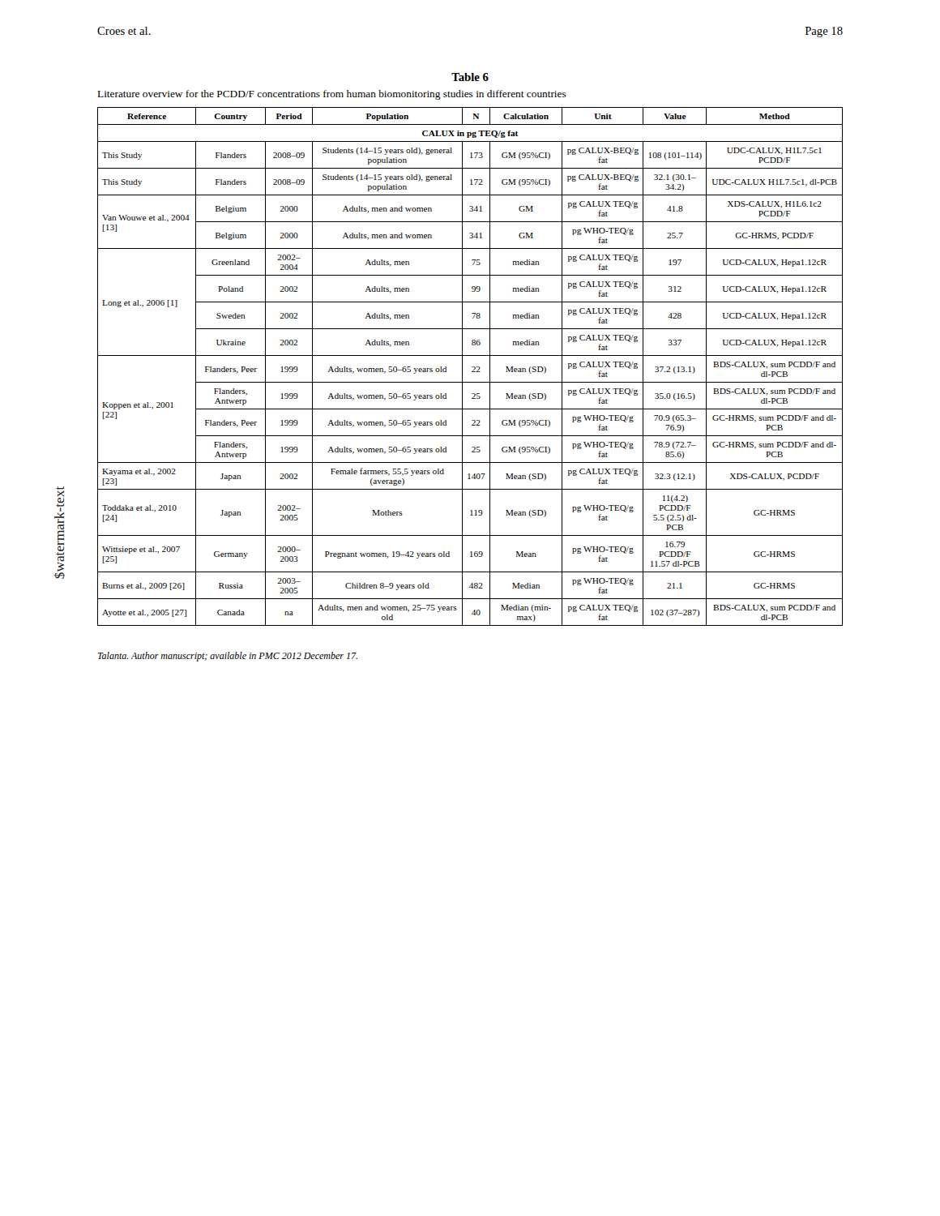$watermark-text
Croes et al.
Page 18
Table 6
Literature overview for the PCDD/F concentrations from human biomonitoring studies in different countries
| Reference | Country | Period | Population | N | Calculation | Unit | Value | Method |
| --- | --- | --- | --- | --- | --- | --- | --- | --- |
| CALUX in pg TEQ/g fat |
| This Study | Flanders | 2008–09 | Students (14–15 years old), general population | 173 | GM (95%CI) | pg CALUX-BEQ/g fat | 108 (101–114) | UDC-CALUX, H1L7.5c1 PCDD/F |
| This Study | Flanders | 2008–09 | Students (14–15 years old), general population | 172 | GM (95%CI) | pg CALUX-BEQ/g fat | 32.1 (30.1–34.2) | UDC-CALUX H1L7.5c1, dl-PCB |
| Van Wouwe et al., 2004 [13] | Belgium | 2000 | Adults, men and women | 341 | GM | pg CALUX TEQ/g fat | 41.8 | XDS-CALUX, H1L6.1c2 PCDD/F |
| Belgium | 2000 | Adults, men and women | 341 | GM | pg WHO-TEQ/g fat | 25.7 | GC-HRMS, PCDD/F |
| Long et al., 2006 [1] | Greenland | 2002–2004 | Adults, men | 75 | median | pg CALUX TEQ/g fat | 197 | UCD-CALUX, Hepa1.12cR |
| Poland | 2002 | Adults, men | 99 | median | pg CALUX TEQ/g fat | 312 | UCD-CALUX, Hepa1.12cR |
| Sweden | 2002 | Adults, men | 78 | median | pg CALUX TEQ/g fat | 428 | UCD-CALUX, Hepa1.12cR |
| Ukraine | 2002 | Adults, men | 86 | median | pg CALUX TEQ/g fat | 337 | UCD-CALUX, Hepa1.12cR |
| Koppen et al., 2001 [22] | Flanders, Peer | 1999 | Adults, women, 50–65 years old | 22 | Mean (SD) | pg CALUX TEQ/g fat | 37.2 (13.1) | BDS-CALUX, sum PCDD/F and dl-PCB |
| Flanders, Antwerp | 1999 | Adults, women, 50–65 years old | 25 | Mean (SD) | pg CALUX TEQ/g fat | 35.0 (16.5) | BDS-CALUX, sum PCDD/F and dl-PCB |
| Flanders, Peer | 1999 | Adults, women, 50–65 years old | 22 | GM (95%CI) | pg WHO-TEQ/g fat | 70.9 (65.3–76.9) | GC-HRMS, sum PCDD/F and dl-PCB |
| Flanders, Antwerp | 1999 | Adults, women, 50–65 years old | 25 | GM (95%CI) | pg WHO-TEQ/g fat | 78.9 (72.7–85.6) | GC-HRMS, sum PCDD/F and dl-PCB |
| Kayama et al., 2002 [23] | Japan | 2002 | Female farmers, 55,5 years old (average) | 1407 | Mean (SD) | pg CALUX TEQ/g fat | 32.3 (12.1) | XDS-CALUX, PCDD/F |
| Toddaka et al., 2010 [24] | Japan | 2002–2005 | Mothers | 119 | Mean (SD) | pg WHO-TEQ/g fat | 11(4.2) PCDD/F 5.5 (2.5) dl-PCB | GC-HRMS |
| Wittsiepe et al., 2007 [25] | Germany | 2000–2003 | Pregnant women, 19–42 years old | 169 | Mean | pg WHO-TEQ/g fat | 16.79 PCDD/F 11.57 dl-PCB | GC-HRMS |
| Burns et al., 2009 [26] | Russia | 2003–2005 | Children 8–9 years old | 482 | Median | pg WHO-TEQ/g fat | 21.1 | GC-HRMS |
| Ayotte et al., 2005 [27] | Canada | na | Adults, men and women, 25–75 years old | 40 | Median (min-max) | pg CALUX TEQ/g fat | 102 (37–287) | BDS-CALUX, sum PCDD/F and dl-PCB |
Talanta. Author manuscript; available in PMC 2012 December 17.